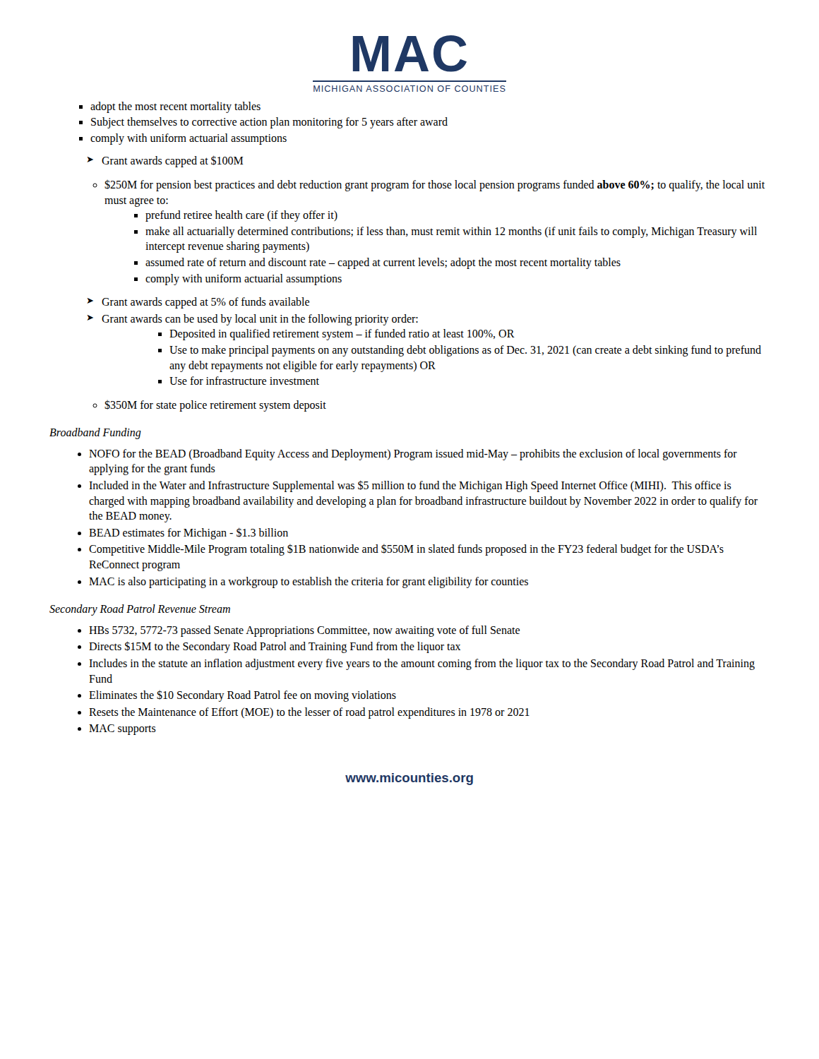MAC
MICHIGAN ASSOCIATION OF COUNTIES
adopt the most recent mortality tables
Subject themselves to corrective action plan monitoring for 5 years after award
comply with uniform actuarial assumptions
Grant awards capped at $100M
$250M for pension best practices and debt reduction grant program for those local pension programs funded above 60%; to qualify, the local unit must agree to:
prefund retiree health care (if they offer it)
make all actuarially determined contributions; if less than, must remit within 12 months (if unit fails to comply, Michigan Treasury will intercept revenue sharing payments)
assumed rate of return and discount rate – capped at current levels; adopt the most recent mortality tables
comply with uniform actuarial assumptions
Grant awards capped at 5% of funds available
Grant awards can be used by local unit in the following priority order:
Deposited in qualified retirement system – if funded ratio at least 100%, OR
Use to make principal payments on any outstanding debt obligations as of Dec. 31, 2021 (can create a debt sinking fund to prefund any debt repayments not eligible for early repayments) OR
Use for infrastructure investment
$350M for state police retirement system deposit
Broadband Funding
NOFO for the BEAD (Broadband Equity Access and Deployment) Program issued mid-May – prohibits the exclusion of local governments for applying for the grant funds
Included in the Water and Infrastructure Supplemental was $5 million to fund the Michigan High Speed Internet Office (MIHI). This office is charged with mapping broadband availability and developing a plan for broadband infrastructure buildout by November 2022 in order to qualify for the BEAD money.
BEAD estimates for Michigan - $1.3 billion
Competitive Middle-Mile Program totaling $1B nationwide and $550M in slated funds proposed in the FY23 federal budget for the USDA’s ReConnect program
MAC is also participating in a workgroup to establish the criteria for grant eligibility for counties
Secondary Road Patrol Revenue Stream
HBs 5732, 5772-73 passed Senate Appropriations Committee, now awaiting vote of full Senate
Directs $15M to the Secondary Road Patrol and Training Fund from the liquor tax
Includes in the statute an inflation adjustment every five years to the amount coming from the liquor tax to the Secondary Road Patrol and Training Fund
Eliminates the $10 Secondary Road Patrol fee on moving violations
Resets the Maintenance of Effort (MOE) to the lesser of road patrol expenditures in 1978 or 2021
MAC supports
www.micounties.org